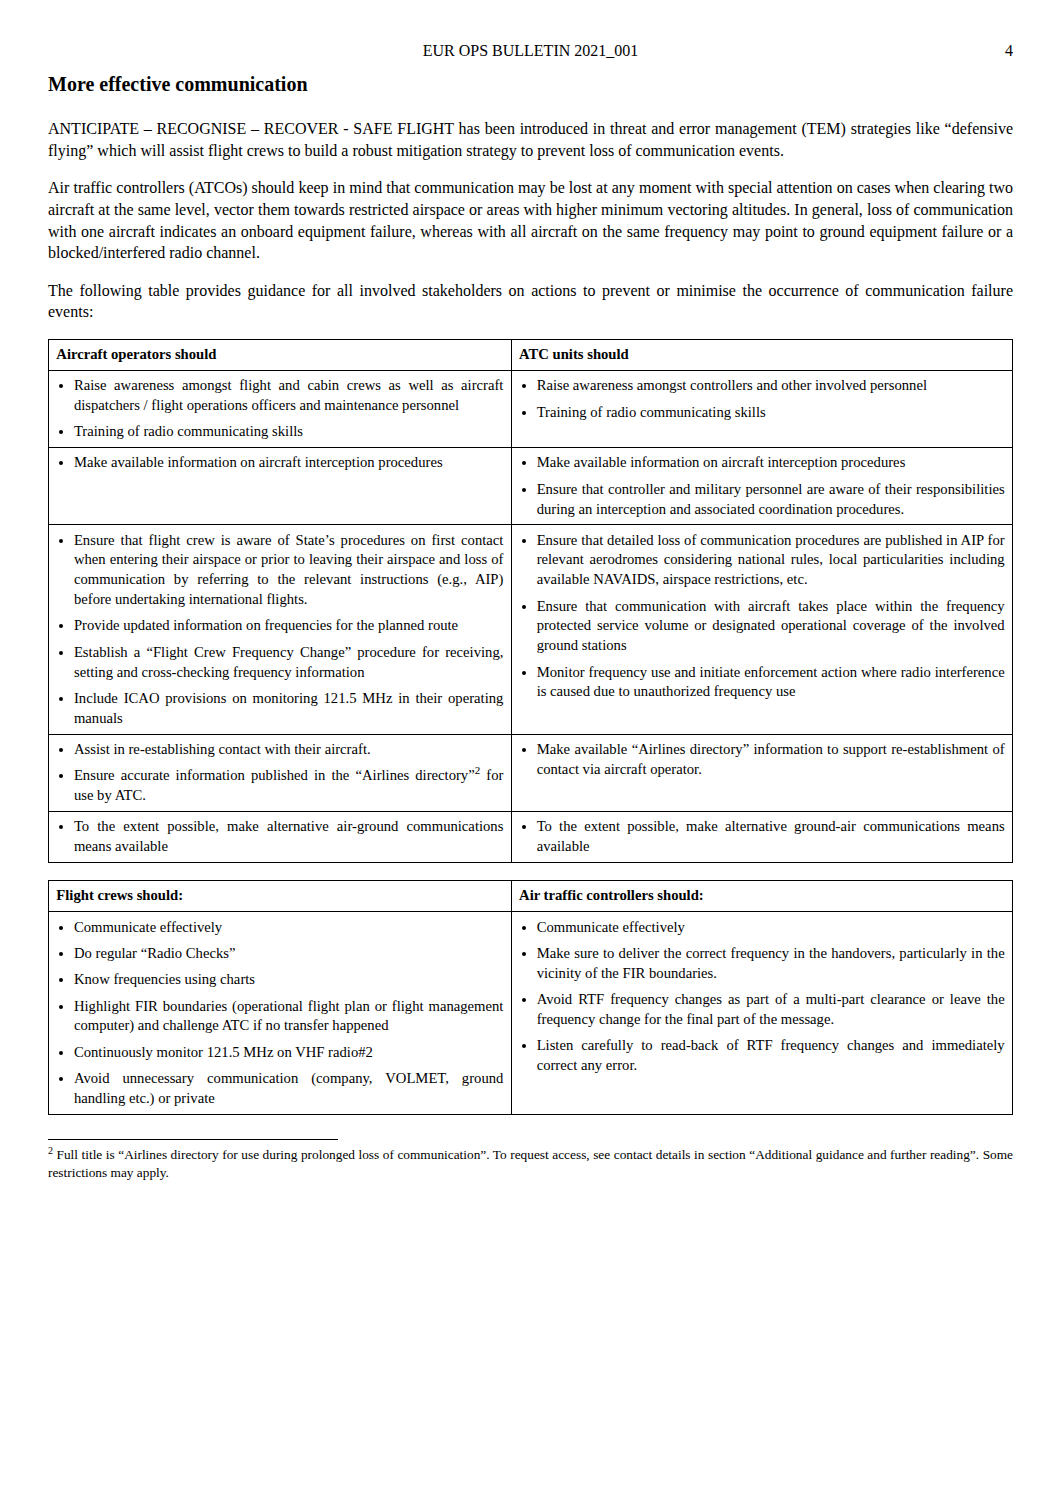EUR OPS BULLETIN 2021_001 4
More effective communication
ANTICIPATE – RECOGNISE – RECOVER - SAFE FLIGHT has been introduced in threat and error management (TEM) strategies like “defensive flying” which will assist flight crews to build a robust mitigation strategy to prevent loss of communication events.
Air traffic controllers (ATCOs) should keep in mind that communication may be lost at any moment with special attention on cases when clearing two aircraft at the same level, vector them towards restricted airspace or areas with higher minimum vectoring altitudes. In general, loss of communication with one aircraft indicates an onboard equipment failure, whereas with all aircraft on the same frequency may point to ground equipment failure or a blocked/interfered radio channel.
The following table provides guidance for all involved stakeholders on actions to prevent or minimise the occurrence of communication failure events:
| Aircraft operators should | ATC units should |
| --- | --- |
| Raise awareness amongst flight and cabin crews as well as aircraft dispatchers / flight operations officers and maintenance personnel Training of radio communicating skills | Raise awareness amongst controllers and other involved personnel Training of radio communicating skills |
| Make available information on aircraft interception procedures | Make available information on aircraft interception procedures Ensure that controller and military personnel are aware of their responsibilities during an interception and associated coordination procedures. |
| Ensure that flight crew is aware of State’s procedures on first contact when entering their airspace or prior to leaving their airspace and loss of communication by referring to the relevant instructions (e.g., AIP) before undertaking international flights. Provide updated information on frequencies for the planned route Establish a “Flight Crew Frequency Change” procedure for receiving, setting and cross-checking frequency information Include ICAO provisions on monitoring 121.5 MHz in their operating manuals | Ensure that detailed loss of communication procedures are published in AIP for relevant aerodromes considering national rules, local particularities including available NAVAIDS, airspace restrictions, etc. Ensure that communication with aircraft takes place within the frequency protected service volume or designated operational coverage of the involved ground stations Monitor frequency use and initiate enforcement action where radio interference is caused due to unauthorized frequency use |
| Assist in re-establishing contact with their aircraft. Ensure accurate information published in the “Airlines directory” 2 for use by ATC. | Make available “Airlines directory” information to support re-establishment of contact via aircraft operator. |
| To the extent possible, make alternative air-ground communications means available | To the extent possible, make alternative ground-air communications means available |
| Flight crews should: | Air traffic controllers should: |
| --- | --- |
| Communicate effectively Do regular “Radio Checks” Know frequencies using charts Highlight FIR boundaries (operational flight plan or flight management computer) and challenge ATC if no transfer happened Continuously monitor 121.5 MHz on VHF radio#2 Avoid unnecessary communication (company, VOLMET, ground handling etc.) or private | Communicate effectively Make sure to deliver the correct frequency in the handovers, particularly in the vicinity of the FIR boundaries. Avoid RTF frequency changes as part of a multi-part clearance or leave the frequency change for the final part of the message. Listen carefully to read-back of RTF frequency changes and immediately correct any error. |
2 Full title is “Airlines directory for use during prolonged loss of communication”. To request access, see contact details in section “Additional guidance and further reading”. Some restrictions may apply.